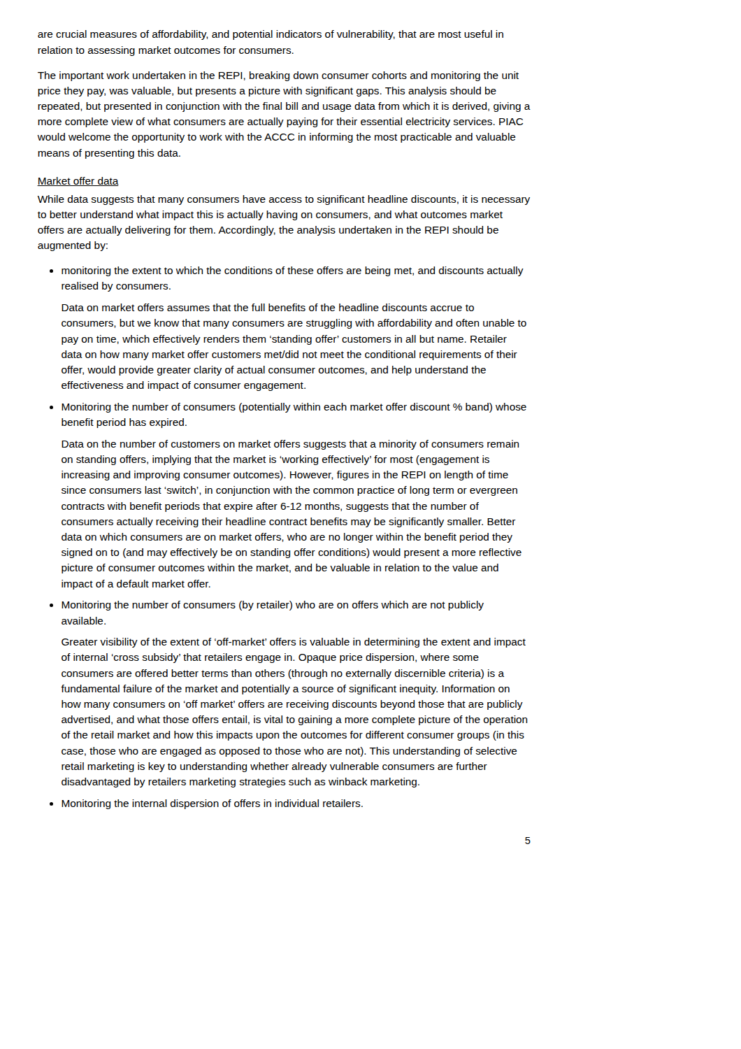are crucial measures of affordability, and potential indicators of vulnerability, that are most useful in relation to assessing market outcomes for consumers.
The important work undertaken in the REPI, breaking down consumer cohorts and monitoring the unit price they pay, was valuable, but presents a picture with significant gaps. This analysis should be repeated, but presented in conjunction with the final bill and usage data from which it is derived, giving a more complete view of what consumers are actually paying for their essential electricity services. PIAC would welcome the opportunity to work with the ACCC in informing the most practicable and valuable means of presenting this data.
Market offer data
While data suggests that many consumers have access to significant headline discounts, it is necessary to better understand what impact this is actually having on consumers, and what outcomes market offers are actually delivering for them. Accordingly, the analysis undertaken in the REPI should be augmented by:
monitoring the extent to which the conditions of these offers are being met, and discounts actually realised by consumers.
Data on market offers assumes that the full benefits of the headline discounts accrue to consumers, but we know that many consumers are struggling with affordability and often unable to pay on time, which effectively renders them ‘standing offer’ customers in all but name. Retailer data on how many market offer customers met/did not meet the conditional requirements of their offer, would provide greater clarity of actual consumer outcomes, and help understand the effectiveness and impact of consumer engagement.
Monitoring the number of consumers (potentially within each market offer discount % band) whose benefit period has expired.
Data on the number of customers on market offers suggests that a minority of consumers remain on standing offers, implying that the market is ‘working effectively’ for most (engagement is increasing and improving consumer outcomes). However, figures in the REPI on length of time since consumers last ‘switch’, in conjunction with the common practice of long term or evergreen contracts with benefit periods that expire after 6-12 months, suggests that the number of consumers actually receiving their headline contract benefits may be significantly smaller. Better data on which consumers are on market offers, who are no longer within the benefit period they signed on to (and may effectively be on standing offer conditions) would present a more reflective picture of consumer outcomes within the market, and be valuable in relation to the value and impact of a default market offer.
Monitoring the number of consumers (by retailer) who are on offers which are not publicly available.
Greater visibility of the extent of ‘off-market’ offers is valuable in determining the extent and impact of internal ‘cross subsidy’ that retailers engage in. Opaque price dispersion, where some consumers are offered better terms than others (through no externally discernible criteria) is a fundamental failure of the market and potentially a source of significant inequity. Information on how many consumers on ‘off market’ offers are receiving discounts beyond those that are publicly advertised, and what those offers entail, is vital to gaining a more complete picture of the operation of the retail market and how this impacts upon the outcomes for different consumer groups (in this case, those who are engaged as opposed to those who are not). This understanding of selective retail marketing is key to understanding whether already vulnerable consumers are further disadvantaged by retailers marketing strategies such as winback marketing.
Monitoring the internal dispersion of offers in individual retailers.
5